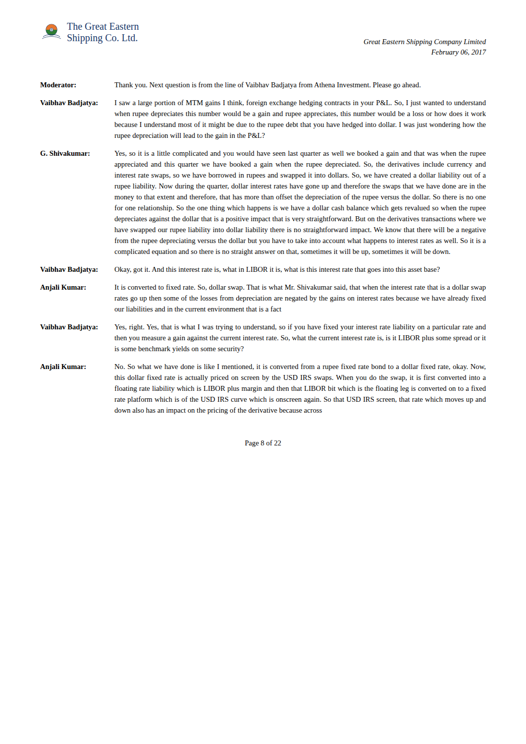The Great Eastern Shipping Co. Ltd.
Great Eastern Shipping Company Limited
February 06, 2017
| Moderator: | Thank you. Next question is from the line of Vaibhav Badjatya from Athena Investment. Please go ahead. |
| Vaibhav Badjatya: | I saw a large portion of MTM gains I think, foreign exchange hedging contracts in your P&L. So, I just wanted to understand when rupee depreciates this number would be a gain and rupee appreciates, this number would be a loss or how does it work because I understand most of it might be due to the rupee debt that you have hedged into dollar. I was just wondering how the rupee depreciation will lead to the gain in the P&L? |
| G. Shivakumar: | Yes, so it is a little complicated and you would have seen last quarter as well we booked a gain and that was when the rupee appreciated and this quarter we have booked a gain when the rupee depreciated. So, the derivatives include currency and interest rate swaps, so we have borrowed in rupees and swapped it into dollars. So, we have created a dollar liability out of a rupee liability. Now during the quarter, dollar interest rates have gone up and therefore the swaps that we have done are in the money to that extent and therefore, that has more than offset the depreciation of the rupee versus the dollar. So there is no one for one relationship. So the one thing which happens is we have a dollar cash balance which gets revalued so when the rupee depreciates against the dollar that is a positive impact that is very straightforward. But on the derivatives transactions where we have swapped our rupee liability into dollar liability there is no straightforward impact. We know that there will be a negative from the rupee depreciating versus the dollar but you have to take into account what happens to interest rates as well. So it is a complicated equation and so there is no straight answer on that, sometimes it will be up, sometimes it will be down. |
| Vaibhav Badjatya: | Okay, got it. And this interest rate is, what in LIBOR it is, what is this interest rate that goes into this asset base? |
| Anjali Kumar: | It is converted to fixed rate. So, dollar swap. That is what Mr. Shivakumar said, that when the interest rate that is a dollar swap rates go up then some of the losses from depreciation are negated by the gains on interest rates because we have already fixed our liabilities and in the current environment that is a fact |
| Vaibhav Badjatya: | Yes, right. Yes, that is what I was trying to understand, so if you have fixed your interest rate liability on a particular rate and then you measure a gain against the current interest rate. So, what the current interest rate is, is it LIBOR plus some spread or it is some benchmark yields on some security? |
| Anjali Kumar: | No. So what we have done is like I mentioned, it is converted from a rupee fixed rate bond to a dollar fixed rate, okay. Now, this dollar fixed rate is actually priced on screen by the USD IRS swaps. When you do the swap, it is first converted into a floating rate liability which is LIBOR plus margin and then that LIBOR bit which is the floating leg is converted on to a fixed rate platform which is of the USD IRS curve which is onscreen again. So that USD IRS screen, that rate which moves up and down also has an impact on the pricing of the derivative because across |
Page 8 of 22